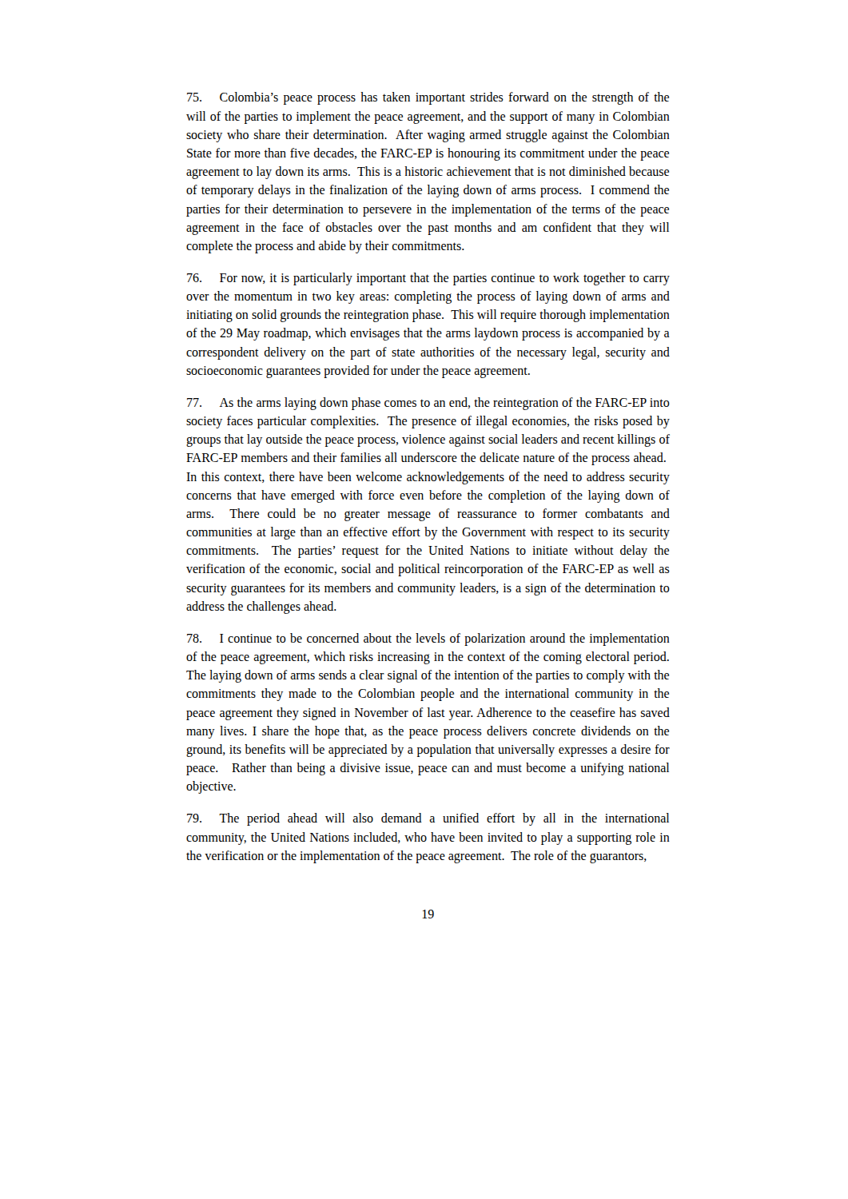75. Colombia’s peace process has taken important strides forward on the strength of the will of the parties to implement the peace agreement, and the support of many in Colombian society who share their determination. After waging armed struggle against the Colombian State for more than five decades, the FARC-EP is honouring its commitment under the peace agreement to lay down its arms. This is a historic achievement that is not diminished because of temporary delays in the finalization of the laying down of arms process. I commend the parties for their determination to persevere in the implementation of the terms of the peace agreement in the face of obstacles over the past months and am confident that they will complete the process and abide by their commitments.
76. For now, it is particularly important that the parties continue to work together to carry over the momentum in two key areas: completing the process of laying down of arms and initiating on solid grounds the reintegration phase. This will require thorough implementation of the 29 May roadmap, which envisages that the arms laydown process is accompanied by a correspondent delivery on the part of state authorities of the necessary legal, security and socioeconomic guarantees provided for under the peace agreement.
77. As the arms laying down phase comes to an end, the reintegration of the FARC-EP into society faces particular complexities. The presence of illegal economies, the risks posed by groups that lay outside the peace process, violence against social leaders and recent killings of FARC-EP members and their families all underscore the delicate nature of the process ahead. In this context, there have been welcome acknowledgements of the need to address security concerns that have emerged with force even before the completion of the laying down of arms. There could be no greater message of reassurance to former combatants and communities at large than an effective effort by the Government with respect to its security commitments. The parties’ request for the United Nations to initiate without delay the verification of the economic, social and political reincorporation of the FARC-EP as well as security guarantees for its members and community leaders, is a sign of the determination to address the challenges ahead.
78. I continue to be concerned about the levels of polarization around the implementation of the peace agreement, which risks increasing in the context of the coming electoral period. The laying down of arms sends a clear signal of the intention of the parties to comply with the commitments they made to the Colombian people and the international community in the peace agreement they signed in November of last year. Adherence to the ceasefire has saved many lives. I share the hope that, as the peace process delivers concrete dividends on the ground, its benefits will be appreciated by a population that universally expresses a desire for peace. Rather than being a divisive issue, peace can and must become a unifying national objective.
79. The period ahead will also demand a unified effort by all in the international community, the United Nations included, who have been invited to play a supporting role in the verification or the implementation of the peace agreement. The role of the guarantors,
19